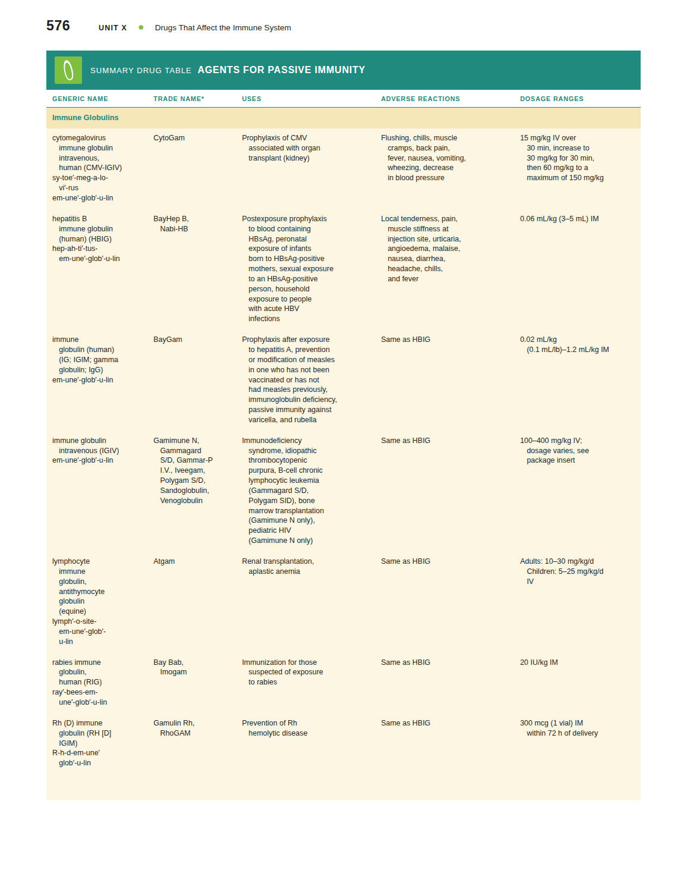576 UNIT X ● Drugs That Affect the Immune System
SUMMARY DRUG TABLE AGENTS FOR PASSIVE IMMUNITY
| GENERIC NAME | TRADE NAME* | USES | ADVERSE REACTIONS | DOSAGE RANGES |
| --- | --- | --- | --- | --- |
| Immune Globulins |
| cytomegalovirus immune globulin intravenous, human (CMV-IGIV) sy-toe′-meg-a-lo- vi′-rus em-une′-glob′-u-lin | CytoGam | Prophylaxis of CMV associated with organ transplant (kidney) | Flushing, chills, muscle cramps, back pain, fever, nausea, vomiting, wheezing, decrease in blood pressure | 15 mg/kg IV over 30 min, increase to 30 mg/kg for 30 min, then 60 mg/kg to a maximum of 150 mg/kg |
| hepatitis B immune globulin (human) (HBIG) hep-ah-ti′-tus- em-une′-glob′-u-lin | BayHep B, Nabi-HB | Postexposure prophylaxis to blood containing HBsAg, peronatal exposure of infants born to HBsAg-positive mothers, sexual exposure to an HBsAg-positive person, household exposure to people with acute HBV infections | Local tenderness, pain, muscle stiffness at injection site, urticaria, angioedema, malaise, nausea, diarrhea, headache, chills, and fever | 0.06 mL/kg (3–5 mL) IM |
| immune globulin (human) (IG; IGIM; gamma globulin; IgG) em-une′-glob′-u-lin | BayGam | Prophylaxis after exposure to hepatitis A, prevention or modification of measles in one who has not been vaccinated or has not had measles previously, immunoglobulin deficiency, passive immunity against varicella, and rubella | Same as HBIG | 0.02 mL/kg (0.1 mL/lb)–1.2 mL/kg IM |
| immune globulin intravenous (IGIV) em-une′-glob′-u-lin | Gamimune N, Gammagard S/D, Gammar-P I.V., Iveegam, Polygam S/D, Sandoglobulin, Venoglobulin | Immunodeficiency syndrome, idiopathic thrombocytopenic purpura, B-cell chronic lymphocytic leukemia (Gammagard S/D, Polygam SID), bone marrow transplantation (Gamimune N only), pediatric HIV (Gamimune N only) | Same as HBIG | 100–400 mg/kg IV; dosage varies, see package insert |
| lymphocyte immune globulin, antithymocyte globulin (equine) lymph′-o-site- em-une′-glob′- u-lin | Atgam | Renal transplantation, aplastic anemia | Same as HBIG | Adults: 10–30 mg/kg/d Children: 5–25 mg/kg/d IV |
| rabies immune globulin, human (RIG) ray′-bees-em- une′-glob′-u-lin | Bay Bab, Imogam | Immunization for those suspected of exposure to rabies | Same as HBIG | 20 IU/kg IM |
| Rh (D) immune globulin (RH [D] IGIM) R-h-d-em-une′ glob′-u-lin | Gamulin Rh, RhoGAM | Prevention of Rh hemolytic disease | Same as HBIG | 300 mcg (1 vial) IM within 72 h of delivery |